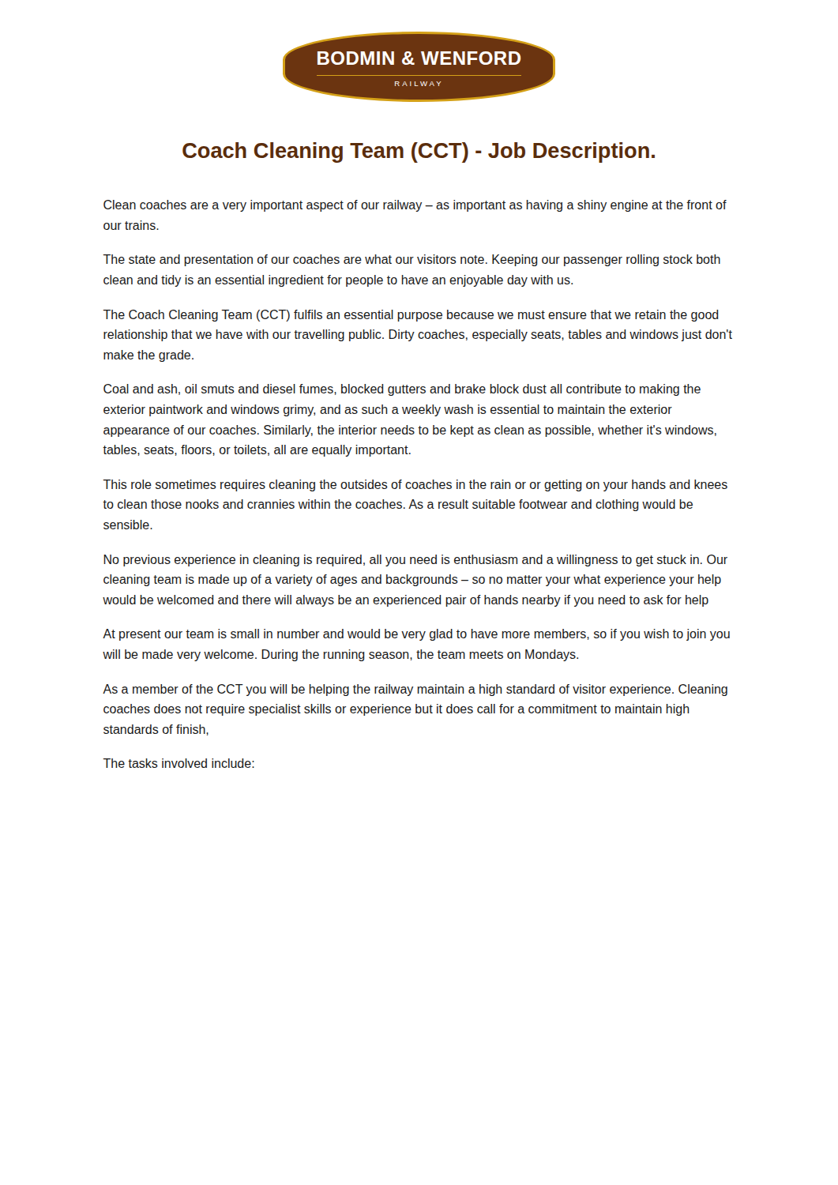BODMIN & WENFORD
RAILWAY
Coach Cleaning Team (CCT) - Job Description.
Clean coaches are a very important aspect of our railway – as important as having a shiny engine at the front of our trains.
The state and presentation of our coaches are what our visitors note. Keeping our passenger rolling stock both clean and tidy is an essential ingredient for people to have an enjoyable day with us.
The Coach Cleaning Team (CCT) fulfils an essential purpose because we must ensure that we retain the good relationship that we have with our travelling public. Dirty coaches, especially seats, tables and windows just don't make the grade.
Coal and ash, oil smuts and diesel fumes, blocked gutters and brake block dust all contribute to making the exterior paintwork and windows grimy, and as such a weekly wash is essential to maintain the exterior appearance of our coaches. Similarly, the interior needs to be kept as clean as possible, whether it's windows, tables, seats, floors, or toilets, all are equally important.
This role sometimes requires cleaning the outsides of coaches in the rain or or getting on your hands and knees to clean those nooks and crannies within the coaches. As a result suitable footwear and clothing would be sensible.
No previous experience in cleaning is required, all you need is enthusiasm and a willingness to get stuck in. Our cleaning team is made up of a variety of ages and backgrounds – so no matter your what experience your help would be welcomed and there will always be an experienced pair of hands nearby if you need to ask for help
At present our team is small in number and would be very glad to have more members, so if you wish to join you will be made very welcome. During the running season, the team meets on Mondays.
As a member of the CCT you will be helping the railway maintain a high standard of visitor experience. Cleaning coaches does not require specialist skills or experience but it does call for a commitment to maintain high standards of finish,
The tasks involved include: